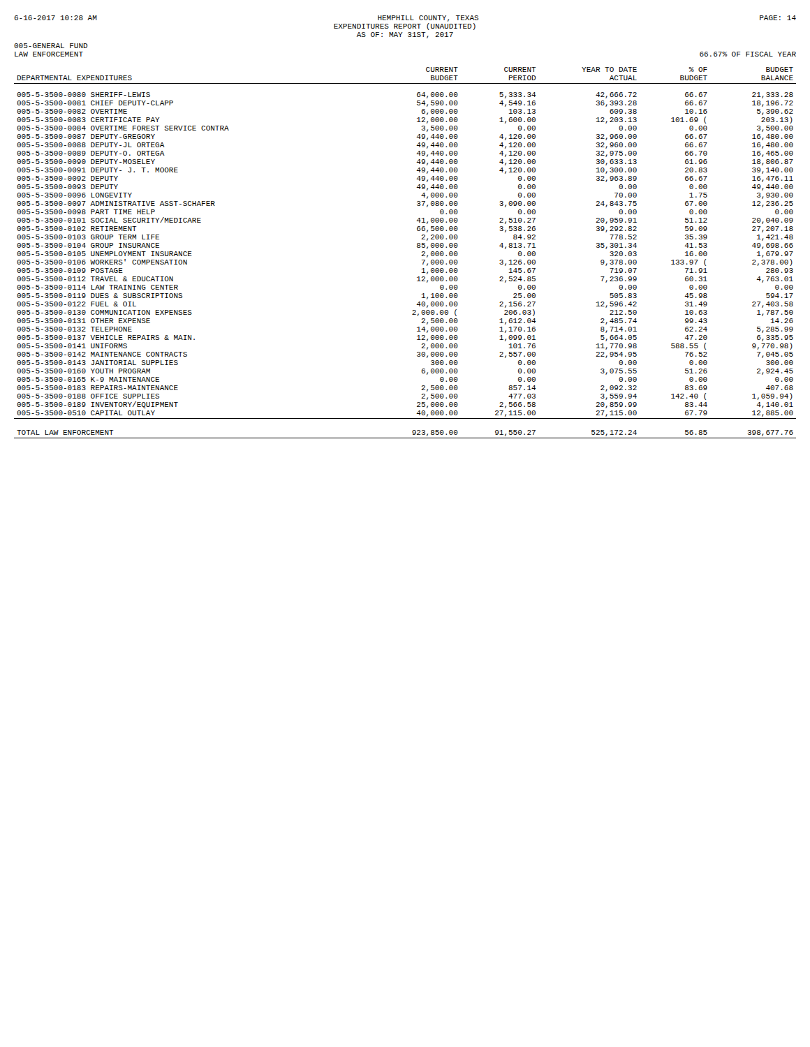6-16-2017 10:28 AM HEMPHILL COUNTY, TEXAS PAGE: 14
EXPENDITURES REPORT (UNAUDITED)
AS OF: MAY 31ST, 2017
005-GENERAL FUND
LAW ENFORCEMENT 66.67% OF FISCAL YEAR
| | CURRENT | CURRENT | YEAR TO DATE | % OF | BUDGET |
| --- | --- | --- | --- | --- | --- |
| DEPARTMENTAL EXPENDITURES | BUDGET | PERIOD | ACTUAL | BUDGET | BALANCE |
| 005-5-3500-0080 SHERIFF-LEWIS | 64,000.00 | 5,333.34 | 42,666.72 | 66.67 | 21,333.28 |
| 005-5-3500-0081 CHIEF DEPUTY-CLAPP | 54,590.00 | 4,549.16 | 36,393.28 | 66.67 | 18,196.72 |
| 005-5-3500-0082 OVERTIME | 6,000.00 | 103.13 | 609.38 | 10.16 | 5,390.62 |
| 005-5-3500-0083 CERTIFICATE PAY | 12,000.00 | 1,600.00 | 12,203.13 | 101.69 ( | 203.13) |
| 005-5-3500-0084 OVERTIME FOREST SERVICE CONTRA | 3,500.00 | 0.00 | 0.00 | 0.00 | 3,500.00 |
| 005-5-3500-0087 DEPUTY-GREGORY | 49,440.00 | 4,120.00 | 32,960.00 | 66.67 | 16,480.00 |
| 005-5-3500-0088 DEPUTY-JL ORTEGA | 49,440.00 | 4,120.00 | 32,960.00 | 66.67 | 16,480.00 |
| 005-5-3500-0089 DEPUTY-O. ORTEGA | 49,440.00 | 4,120.00 | 32,975.00 | 66.70 | 16,465.00 |
| 005-5-3500-0090 DEPUTY-MOSELEY | 49,440.00 | 4,120.00 | 30,633.13 | 61.96 | 18,806.87 |
| 005-5-3500-0091 DEPUTY- J. T. MOORE | 49,440.00 | 4,120.00 | 10,300.00 | 20.83 | 39,140.00 |
| 005-5-3500-0092 DEPUTY | 49,440.00 | 0.00 | 32,963.89 | 66.67 | 16,476.11 |
| 005-5-3500-0093 DEPUTY | 49,440.00 | 0.00 | 0.00 | 0.00 | 49,440.00 |
| 005-5-3500-0096 LONGEVITY | 4,000.00 | 0.00 | 70.00 | 1.75 | 3,930.00 |
| 005-5-3500-0097 ADMINISTRATIVE ASST-SCHAFER | 37,080.00 | 3,090.00 | 24,843.75 | 67.00 | 12,236.25 |
| 005-5-3500-0098 PART TIME HELP | 0.00 | 0.00 | 0.00 | 0.00 | 0.00 |
| 005-5-3500-0101 SOCIAL SECURITY/MEDICARE | 41,000.00 | 2,510.27 | 20,959.91 | 51.12 | 20,040.09 |
| 005-5-3500-0102 RETIREMENT | 66,500.00 | 3,538.26 | 39,292.82 | 59.09 | 27,207.18 |
| 005-5-3500-0103 GROUP TERM LIFE | 2,200.00 | 84.92 | 778.52 | 35.39 | 1,421.48 |
| 005-5-3500-0104 GROUP INSURANCE | 85,000.00 | 4,813.71 | 35,301.34 | 41.53 | 49,698.66 |
| 005-5-3500-0105 UNEMPLOYMENT INSURANCE | 2,000.00 | 0.00 | 320.03 | 16.00 | 1,679.97 |
| 005-5-3500-0106 WORKERS' COMPENSATION | 7,000.00 | 3,126.00 | 9,378.00 | 133.97 ( | 2,378.00) |
| 005-5-3500-0109 POSTAGE | 1,000.00 | 145.67 | 719.07 | 71.91 | 280.93 |
| 005-5-3500-0112 TRAVEL & EDUCATION | 12,000.00 | 2,524.85 | 7,236.99 | 60.31 | 4,763.01 |
| 005-5-3500-0114 LAW TRAINING CENTER | 0.00 | 0.00 | 0.00 | 0.00 | 0.00 |
| 005-5-3500-0119 DUES & SUBSCRIPTIONS | 1,100.00 | 25.00 | 505.83 | 45.98 | 594.17 |
| 005-5-3500-0122 FUEL & OIL | 40,000.00 | 2,156.27 | 12,596.42 | 31.49 | 27,403.58 |
| 005-5-3500-0130 COMMUNICATION EXPENSES | 2,000.00 ( | 206.03) | 212.50 | 10.63 | 1,787.50 |
| 005-5-3500-0131 OTHER EXPENSE | 2,500.00 | 1,612.04 | 2,485.74 | 99.43 | 14.26 |
| 005-5-3500-0132 TELEPHONE | 14,000.00 | 1,170.16 | 8,714.01 | 62.24 | 5,285.99 |
| 005-5-3500-0137 VEHICLE REPAIRS & MAIN. | 12,000.00 | 1,099.01 | 5,664.05 | 47.20 | 6,335.95 |
| 005-5-3500-0141 UNIFORMS | 2,000.00 | 101.76 | 11,770.98 | 588.55 ( | 9,770.98) |
| 005-5-3500-0142 MAINTENANCE CONTRACTS | 30,000.00 | 2,557.00 | 22,954.95 | 76.52 | 7,045.05 |
| 005-5-3500-0143 JANITORIAL SUPPLIES | 300.00 | 0.00 | 0.00 | 0.00 | 300.00 |
| 005-5-3500-0160 YOUTH PROGRAM | 6,000.00 | 0.00 | 3,075.55 | 51.26 | 2,924.45 |
| 005-5-3500-0165 K-9 MAINTENANCE | 0.00 | 0.00 | 0.00 | 0.00 | 0.00 |
| 005-5-3500-0183 REPAIRS-MAINTENANCE | 2,500.00 | 857.14 | 2,092.32 | 83.69 | 407.68 |
| 005-5-3500-0188 OFFICE SUPPLIES | 2,500.00 | 477.03 | 3,559.94 | 142.40 ( | 1,059.94) |
| 005-5-3500-0189 INVENTORY/EQUIPMENT | 25,000.00 | 2,566.58 | 20,859.99 | 83.44 | 4,140.01 |
| 005-5-3500-0510 CAPITAL OUTLAY | 40,000.00 | 27,115.00 | 27,115.00 | 67.79 | 12,885.00 |
| TOTAL LAW ENFORCEMENT | 923,850.00 | 91,550.27 | 525,172.24 | 56.85 | 398,677.76 |